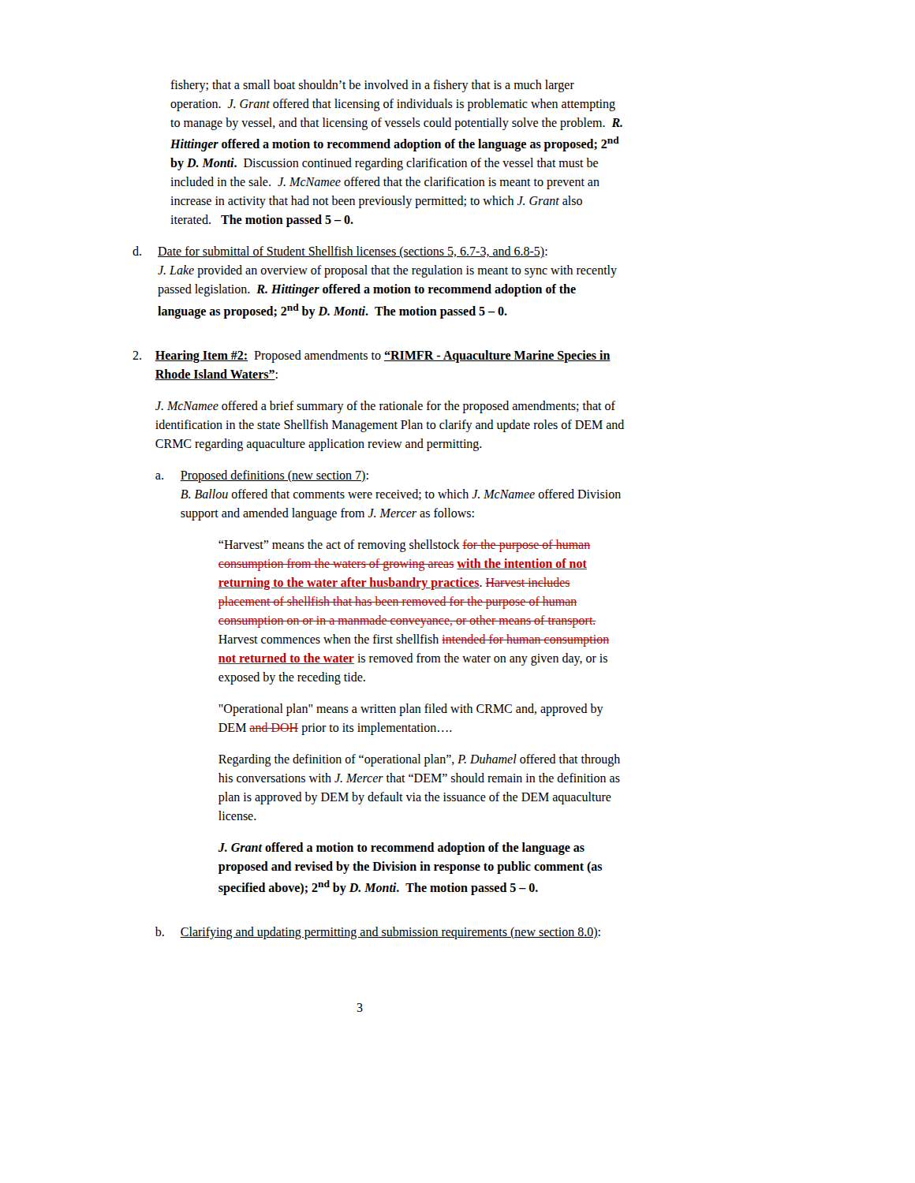fishery; that a small boat shouldn’t be involved in a fishery that is a much larger operation. J. Grant offered that licensing of individuals is problematic when attempting to manage by vessel, and that licensing of vessels could potentially solve the problem. R. Hittinger offered a motion to recommend adoption of the language as proposed; 2nd by D. Monti. Discussion continued regarding clarification of the vessel that must be included in the sale. J. McNamee offered that the clarification is meant to prevent an increase in activity that had not been previously permitted; to which J. Grant also iterated. The motion passed 5 – 0.
d.
Date for submittal of Student Shellfish licenses (sections 5, 6.7-3, and 6.8-5):
J. Lake provided an overview of proposal that the regulation is meant to sync with recently passed legislation. R. Hittinger offered a motion to recommend adoption of the language as proposed; 2nd by D. Monti. The motion passed 5 – 0.
2.
Hearing Item #2: Proposed amendments to “RIMFR - Aquaculture Marine Species in Rhode Island Waters”:
J. McNamee offered a brief summary of the rationale for the proposed amendments; that of identification in the state Shellfish Management Plan to clarify and update roles of DEM and CRMC regarding aquaculture application review and permitting.
a.
Proposed definitions (new section 7):
B. Ballou offered that comments were received; to which J. McNamee offered Division support and amended language from J. Mercer as follows:
“Harvest” means the act of removing shellstock for the purpose of human consumption from the waters of growing areas with the intention of not returning to the water after husbandry practices. Harvest includes placement of shellfish that has been removed for the purpose of human consumption on or in a manmade conveyance, or other means of transport. Harvest commences when the first shellfish intended for human consumption not returned to the water is removed from the water on any given day, or is exposed by the receding tide.
"Operational plan" means a written plan filed with CRMC and, approved by DEM and DOH prior to its implementation….
Regarding the definition of “operational plan”, P. Duhamel offered that through his conversations with J. Mercer that “DEM” should remain in the definition as plan is approved by DEM by default via the issuance of the DEM aquaculture license.
J. Grant offered a motion to recommend adoption of the language as proposed and revised by the Division in response to public comment (as specified above); 2nd by D. Monti. The motion passed 5 – 0.
b.
Clarifying and updating permitting and submission requirements (new section 8.0):
3